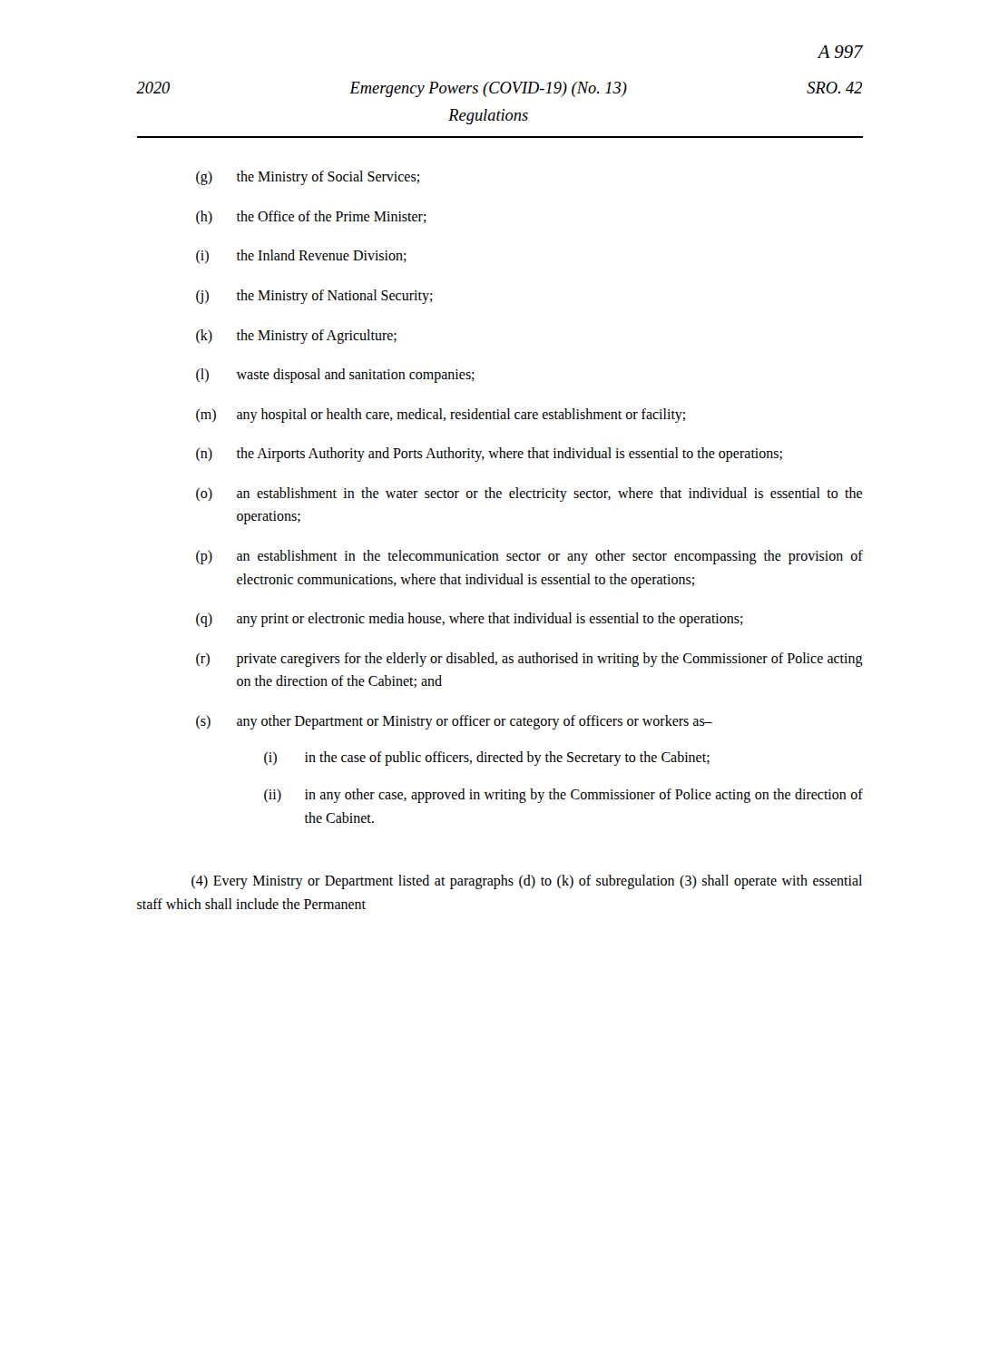A 997
2020
Emergency Powers (COVID-19) (No. 13)
Regulations
SRO. 42
(g) the Ministry of Social Services;
(h) the Office of the Prime Minister;
(i) the Inland Revenue Division;
(j) the Ministry of National Security;
(k) the Ministry of Agriculture;
(l) waste disposal and sanitation companies;
(m) any hospital or health care, medical, residential care establishment or facility;
(n) the Airports Authority and Ports Authority, where that individual is essential to the operations;
(o) an establishment in the water sector or the electricity sector, where that individual is essential to the operations;
(p) an establishment in the telecommunication sector or any other sector encompassing the provision of electronic communications, where that individual is essential to the operations;
(q) any print or electronic media house, where that individual is essential to the operations;
(r) private caregivers for the elderly or disabled, as authorised in writing by the Commissioner of Police acting on the direction of the Cabinet; and
(s) any other Department or Ministry or officer or category of officers or workers as–
(i) in the case of public officers, directed by the Secretary to the Cabinet;
(ii) in any other case, approved in writing by the Commissioner of Police acting on the direction of the Cabinet.
(4) Every Ministry or Department listed at paragraphs (d) to (k) of subregulation (3) shall operate with essential staff which shall include the Permanent